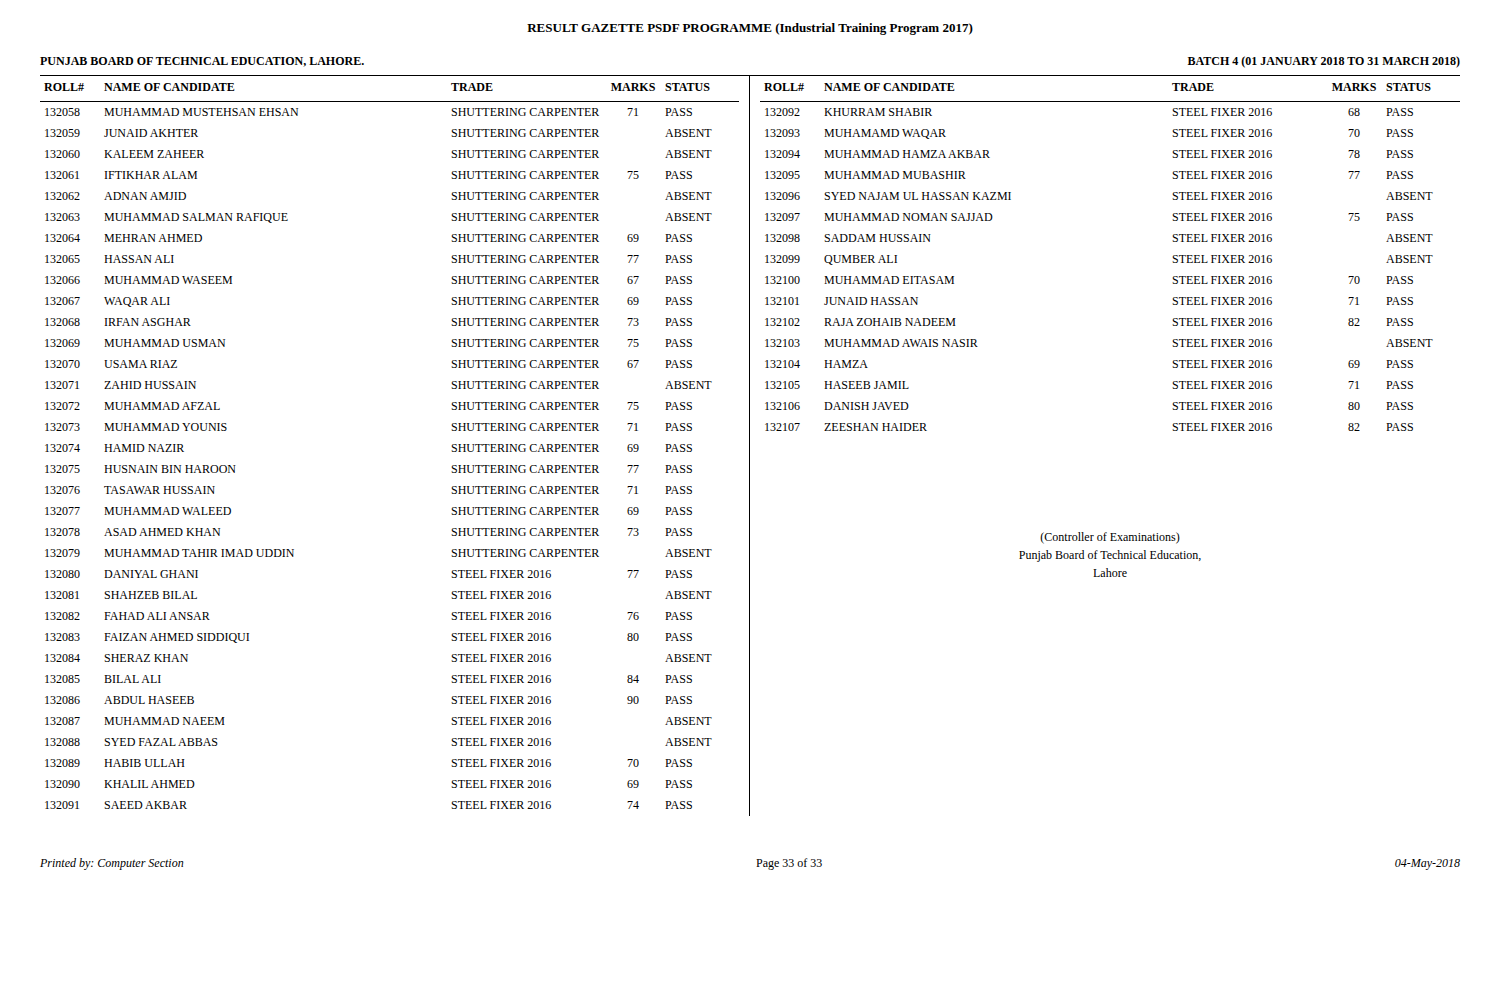RESULT GAZETTE PSDF PROGRAMME (Industrial Training Program 2017)
PUNJAB BOARD OF TECHNICAL EDUCATION, LAHORE. BATCH 4 (01 JANUARY 2018 TO 31 MARCH 2018)
| ROLL# | NAME OF CANDIDATE | TRADE | MARKS | STATUS |
| --- | --- | --- | --- | --- |
| 132058 | MUHAMMAD MUSTEHSAN EHSAN | SHUTTERING CARPENTER | 71 | PASS |
| 132059 | JUNAID AKHTER | SHUTTERING CARPENTER | | ABSENT |
| 132060 | KALEEM ZAHEER | SHUTTERING CARPENTER | | ABSENT |
| 132061 | IFTIKHAR ALAM | SHUTTERING CARPENTER | 75 | PASS |
| 132062 | ADNAN AMJID | SHUTTERING CARPENTER | | ABSENT |
| 132063 | MUHAMMAD SALMAN RAFIQUE | SHUTTERING CARPENTER | | ABSENT |
| 132064 | MEHRAN AHMED | SHUTTERING CARPENTER | 69 | PASS |
| 132065 | HASSAN ALI | SHUTTERING CARPENTER | 77 | PASS |
| 132066 | MUHAMMAD WASEEM | SHUTTERING CARPENTER | 67 | PASS |
| 132067 | WAQAR ALI | SHUTTERING CARPENTER | 69 | PASS |
| 132068 | IRFAN ASGHAR | SHUTTERING CARPENTER | 73 | PASS |
| 132069 | MUHAMMAD USMAN | SHUTTERING CARPENTER | 75 | PASS |
| 132070 | USAMA RIAZ | SHUTTERING CARPENTER | 67 | PASS |
| 132071 | ZAHID HUSSAIN | SHUTTERING CARPENTER | | ABSENT |
| 132072 | MUHAMMAD AFZAL | SHUTTERING CARPENTER | 75 | PASS |
| 132073 | MUHAMMAD YOUNIS | SHUTTERING CARPENTER | 71 | PASS |
| 132074 | HAMID NAZIR | SHUTTERING CARPENTER | 69 | PASS |
| 132075 | HUSNAIN BIN HAROON | SHUTTERING CARPENTER | 77 | PASS |
| 132076 | TASAWAR HUSSAIN | SHUTTERING CARPENTER | 71 | PASS |
| 132077 | MUHAMMAD WALEED | SHUTTERING CARPENTER | 69 | PASS |
| 132078 | ASAD AHMED KHAN | SHUTTERING CARPENTER | 73 | PASS |
| 132079 | MUHAMMAD TAHIR IMAD UDDIN | SHUTTERING CARPENTER | | ABSENT |
| 132080 | DANIYAL GHANI | STEEL FIXER 2016 | 77 | PASS |
| 132081 | SHAHZEB BILAL | STEEL FIXER 2016 | | ABSENT |
| 132082 | FAHAD ALI ANSAR | STEEL FIXER 2016 | 76 | PASS |
| 132083 | FAIZAN AHMED SIDDIQUI | STEEL FIXER 2016 | 80 | PASS |
| 132084 | SHERAZ KHAN | STEEL FIXER 2016 | | ABSENT |
| 132085 | BILAL ALI | STEEL FIXER 2016 | 84 | PASS |
| 132086 | ABDUL HASEEB | STEEL FIXER 2016 | 90 | PASS |
| 132087 | MUHAMMAD NAEEM | STEEL FIXER 2016 | | ABSENT |
| 132088 | SYED FAZAL ABBAS | STEEL FIXER 2016 | | ABSENT |
| 132089 | HABIB ULLAH | STEEL FIXER 2016 | 70 | PASS |
| 132090 | KHALIL AHMED | STEEL FIXER 2016 | 69 | PASS |
| 132091 | SAEED AKBAR | STEEL FIXER 2016 | 74 | PASS |
| ROLL# | NAME OF CANDIDATE | TRADE | MARKS | STATUS |
| --- | --- | --- | --- | --- |
| 132092 | KHURRAM SHABIR | STEEL FIXER 2016 | 68 | PASS |
| 132093 | MUHAMAMD WAQAR | STEEL FIXER 2016 | 70 | PASS |
| 132094 | MUHAMMAD HAMZA AKBAR | STEEL FIXER 2016 | 78 | PASS |
| 132095 | MUHAMMAD MUBASHIR | STEEL FIXER 2016 | 77 | PASS |
| 132096 | SYED NAJAM UL HASSAN KAZMI | STEEL FIXER 2016 | | ABSENT |
| 132097 | MUHAMMAD NOMAN SAJJAD | STEEL FIXER 2016 | 75 | PASS |
| 132098 | SADDAM HUSSAIN | STEEL FIXER 2016 | | ABSENT |
| 132099 | QUMBER ALI | STEEL FIXER 2016 | | ABSENT |
| 132100 | MUHAMMAD EITASAM | STEEL FIXER 2016 | 70 | PASS |
| 132101 | JUNAID HASSAN | STEEL FIXER 2016 | 71 | PASS |
| 132102 | RAJA ZOHAIB NADEEM | STEEL FIXER 2016 | 82 | PASS |
| 132103 | MUHAMMAD AWAIS NASIR | STEEL FIXER 2016 | | ABSENT |
| 132104 | HAMZA | STEEL FIXER 2016 | 69 | PASS |
| 132105 | HASEEB JAMIL | STEEL FIXER 2016 | 71 | PASS |
| 132106 | DANISH JAVED | STEEL FIXER 2016 | 80 | PASS |
| 132107 | ZEESHAN HAIDER | STEEL FIXER 2016 | 82 | PASS |
(Controller of Examinations)
Punjab Board of Technical Education,
Lahore
Printed by: Computer Section Page 33 of 33 04-May-2018